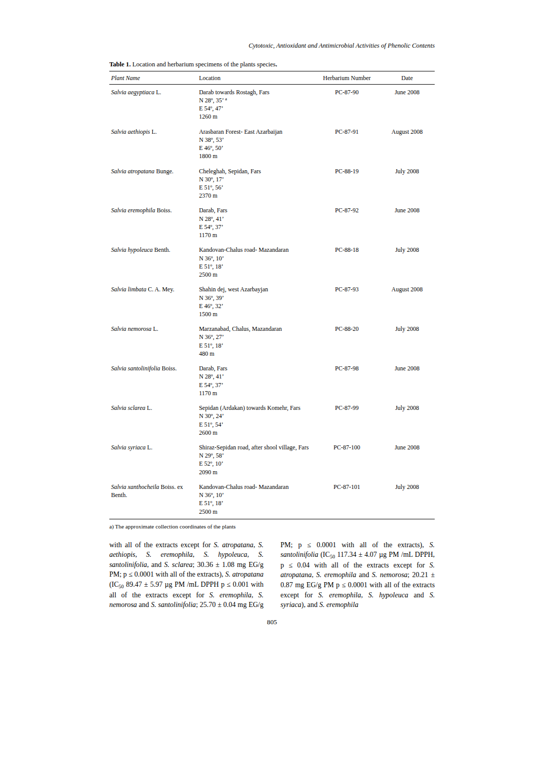Cytotoxic, Antioxidant and Antimicrobial Activities of Phenolic Contents
Table 1. Location and herbarium specimens of the plants species.
| Plant Name | Location | Herbarium Number | Date |
| --- | --- | --- | --- |
| Salvia aegyptiaca L. | Darab towards Rostagh, Fars N 28º, 35’ a E 54º, 47’ 1260 m | PC-87-90 | June 2008 |
| Salvia aethiopis L. | Arasbaran Forest- East Azarbaijan N 38º, 53’ E 46º, 50’ 1800 m | PC-87-91 | August 2008 |
| Salvia atropatana Bunge. | Cheleghah, Sepidan, Fars N 30º, 17’ E 51º, 56’ 2370 m | PC-88-19 | July 2008 |
| Salvia eremophila Boiss. | Darab, Fars N 28º, 41’ E 54º, 37’ 1170 m | PC-87-92 | June 2008 |
| Salvia hypoleuca Benth. | Kandovan-Chalus road- Mazandaran N 36º, 10’ E 51º, 18’ 2500 m | PC-88-18 | July 2008 |
| Salvia limbata C. A. Mey. | Shahin dej, west Azarbayjan N 36º, 39’ E 46º, 32’ 1500 m | PC-87-93 | August 2008 |
| Salvia nemorosa L. | Marzanabad, Chalus, Mazandaran N 36º, 27’ E 51º, 18’ 480 m | PC-88-20 | July 2008 |
| Salvia santolinifolia Boiss. | Darab, Fars N 28º, 41’ E 54º, 37’ 1170 m | PC-87-98 | June 2008 |
| Salvia sclarea L. | Sepidan (Ardakan) towards Komehr, Fars N 30º, 24’ E 51º, 54’ 2600 m | PC-87-99 | July 2008 |
| Salvia syriaca L. | Shiraz-Sepidan road, after shool village, Fars N 29º, 58’ E 52º, 10’ 2090 m | PC-87-100 | June 2008 |
| Salvia xanthocheila Boiss. ex Benth. | Kandovan-Chalus road- Mazandaran N 36º, 10’ E 51º, 18’ 2500 m | PC-87-101 | July 2008 |
a) The approximate collection coordinates of the plants
with all of the extracts except for S. atropatana, S. aethiopis, S. eremophila, S. hypoleuca, S. santolinifolia, and S. sclarea; 30.36 ± 1.08 mg EG/g PM; p ≤ 0.0001 with all of the extracts), S. atropatana (IC50 89.47 ± 5.97 µg PM /mL DPPH p ≤ 0.001 with all of the extracts except for S. eremophila, S. nemorosa and S. santolinifolia; 25.70 ± 0.04 mg EG/g PM; p ≤ 0.0001 with all of the extracts), S. santolinifolia (IC50 117.34 ± 4.07 µg PM /mL DPPH, p ≤ 0.04 with all of the extracts except for S. atropatana, S. eremophila and S. nemorosa; 20.21 ± 0.87 mg EG/g PM p ≤ 0.0001 with all of the extracts except for S. eremophila, S. hypoleuca and S. syriaca), and S. eremophila
805